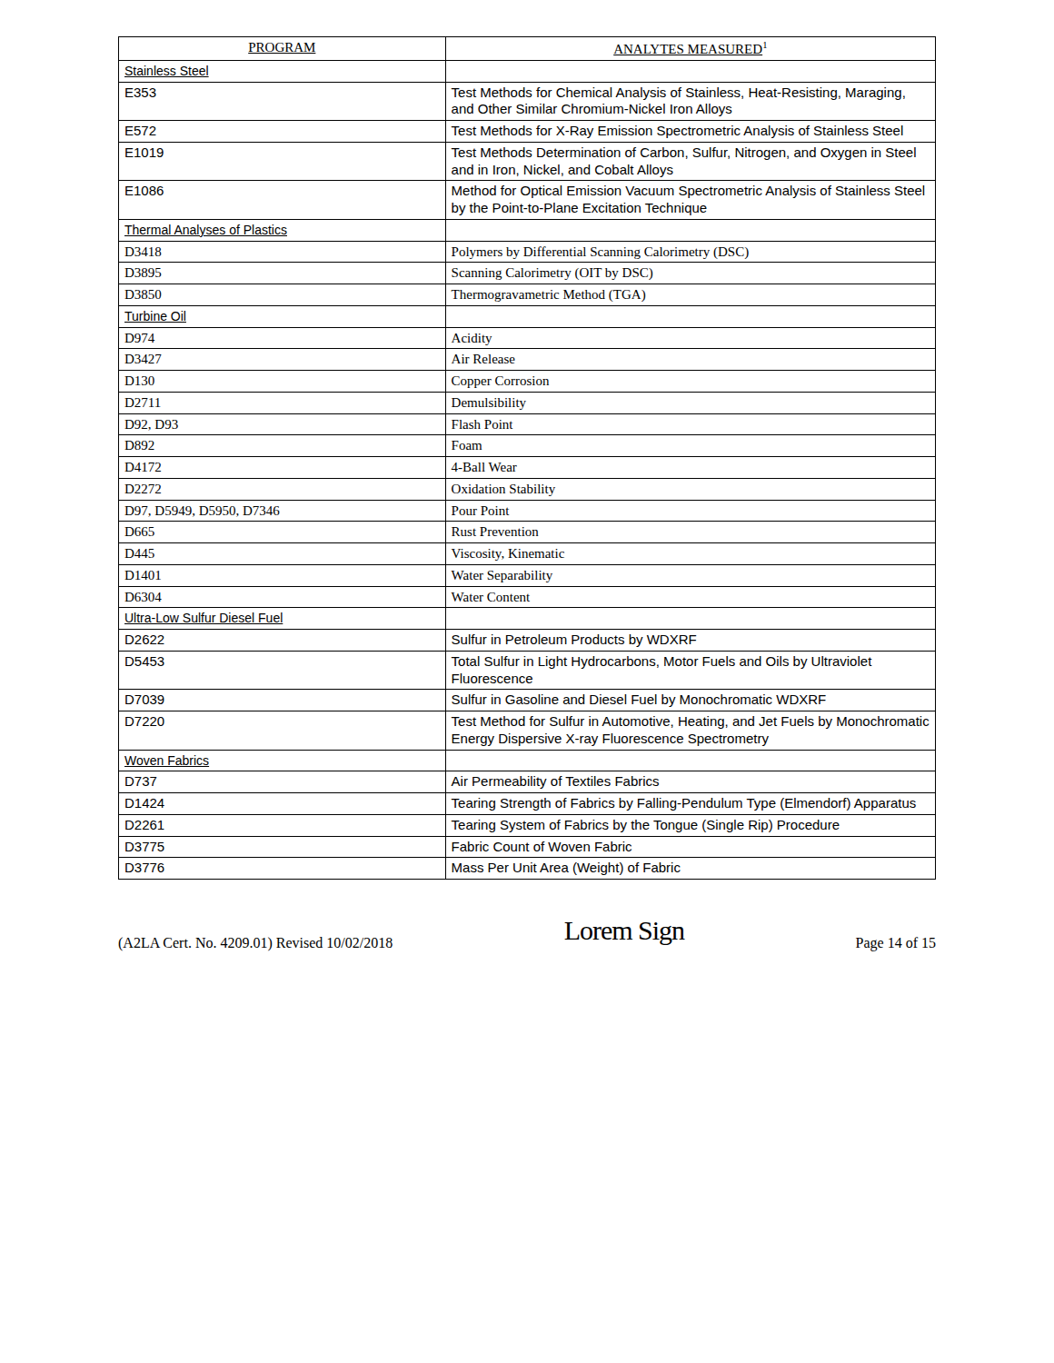| PROGRAM | ANALYTES MEASURED 1 |
| --- | --- |
| Stainless Steel | |
| E353 | Test Methods for Chemical Analysis of Stainless, Heat-Resisting, Maraging, and Other Similar Chromium-Nickel Iron Alloys |
| E572 | Test Methods for X-Ray Emission Spectrometric Analysis of Stainless Steel |
| E1019 | Test Methods Determination of Carbon, Sulfur, Nitrogen, and Oxygen in Steel and in Iron, Nickel, and Cobalt Alloys |
| E1086 | Method for Optical Emission Vacuum Spectrometric Analysis of Stainless Steel by the Point-to-Plane Excitation Technique |
| Thermal Analyses of Plastics | |
| D3418 | Polymers by Differential Scanning Calorimetry (DSC) |
| D3895 | Scanning Calorimetry (OIT by DSC) |
| D3850 | Thermogravametric Method (TGA) |
| Turbine Oil | |
| D974 | Acidity |
| D3427 | Air Release |
| D130 | Copper Corrosion |
| D2711 | Demulsibility |
| D92, D93 | Flash Point |
| D892 | Foam |
| D4172 | 4-Ball Wear |
| D2272 | Oxidation Stability |
| D97, D5949, D5950, D7346 | Pour Point |
| D665 | Rust Prevention |
| D445 | Viscosity, Kinematic |
| D1401 | Water Separability |
| D6304 | Water Content |
| Ultra-Low Sulfur Diesel Fuel | |
| D2622 | Sulfur in Petroleum Products by WDXRF |
| D5453 | Total Sulfur in Light Hydrocarbons, Motor Fuels and Oils by Ultraviolet Fluorescence |
| D7039 | Sulfur in Gasoline and Diesel Fuel by Monochromatic WDXRF |
| D7220 | Test Method for Sulfur in Automotive, Heating, and Jet Fuels by Monochromatic Energy Dispersive X-ray Fluorescence Spectrometry |
| Woven Fabrics | |
| D737 | Air Permeability of Textiles Fabrics |
| D1424 | Tearing Strength of Fabrics by Falling-Pendulum Type (Elmendorf) Apparatus |
| D2261 | Tearing System of Fabrics by the Tongue (Single Rip) Procedure |
| D3775 | Fabric Count of Woven Fabric |
| D3776 | Mass Per Unit Area (Weight) of Fabric |
(A2LA Cert. No. 4209.01) Revised 10/02/2018
Lorem Sign
Page 14 of 15